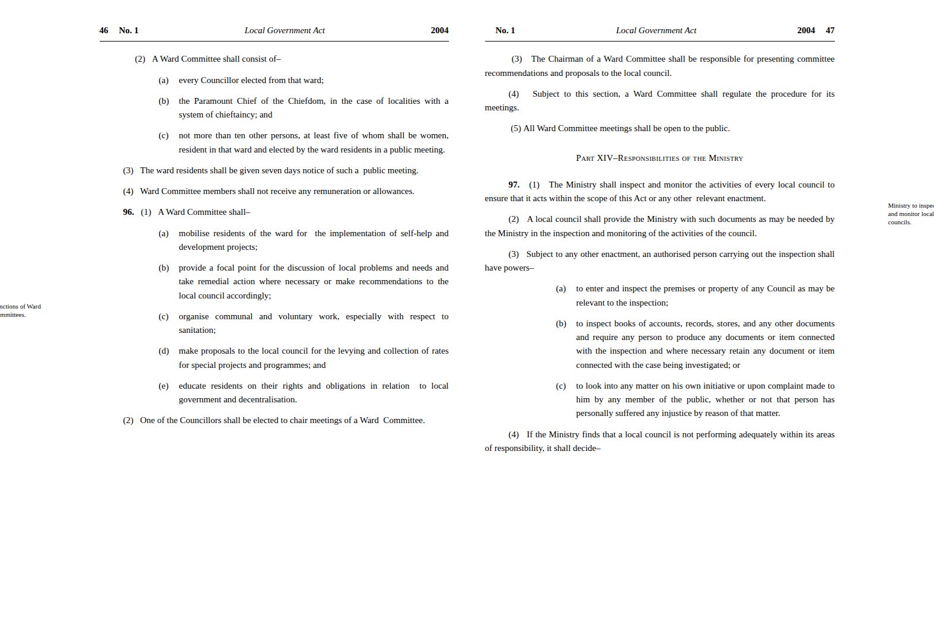46 No. 1 Local Government Act 2004
(2) A Ward Committee shall consist of–
(a) every Councillor elected from that ward;
(b) the Paramount Chief of the Chiefdom, in the case of localities with a system of chieftaincy; and
(c) not more than ten other persons, at least five of whom shall be women, resident in that ward and elected by the ward residents in a public meeting.
(3) The ward residents shall be given seven days notice of such a public meeting.
(4) Ward Committee members shall not receive any remuneration or allowances.
Functions of Ward Committees.
96. (1) A Ward Committee shall–
(a) mobilise residents of the ward for the implementation of self-help and development projects;
(b) provide a focal point for the discussion of local problems and needs and take remedial action where necessary or make recommendations to the local council accordingly;
(c) organise communal and voluntary work, especially with respect to sanitation;
(d) make proposals to the local council for the levying and collection of rates for special projects and programmes; and
(e) educate residents on their rights and obligations in relation to local government and decentralisation.
(2) One of the Councillors shall be elected to chair meetings of a Ward Committee.
No. 1 Local Government Act 2004 47
(3) The Chairman of a Ward Committee shall be responsible for presenting committee recommendations and proposals to the local council.
(4) Subject to this section, a Ward Committee shall regulate the procedure for its meetings.
(5) All Ward Committee meetings shall be open to the public.
Part XIV–Responsibilities of the Ministry
Ministry to inspect and monitor local councils.
97. (1) The Ministry shall inspect and monitor the activities of every local council to ensure that it acts within the scope of this Act or any other relevant enactment.
(2) A local council shall provide the Ministry with such documents as may be needed by the Ministry in the inspection and monitoring of the activities of the council.
(3) Subject to any other enactment, an authorised person carrying out the inspection shall have powers–
(a) to enter and inspect the premises or property of any Council as may be relevant to the inspection;
(b) to inspect books of accounts, records, stores, and any other documents and require any person to produce any documents or item connected with the inspection and where necessary retain any document or item connected with the case being investigated; or
(c) to look into any matter on his own initiative or upon complaint made to him by any member of the public, whether or not that person has personally suffered any injustice by reason of that matter.
(4) If the Ministry finds that a local council is not performing adequately within its areas of responsibility, it shall decide–